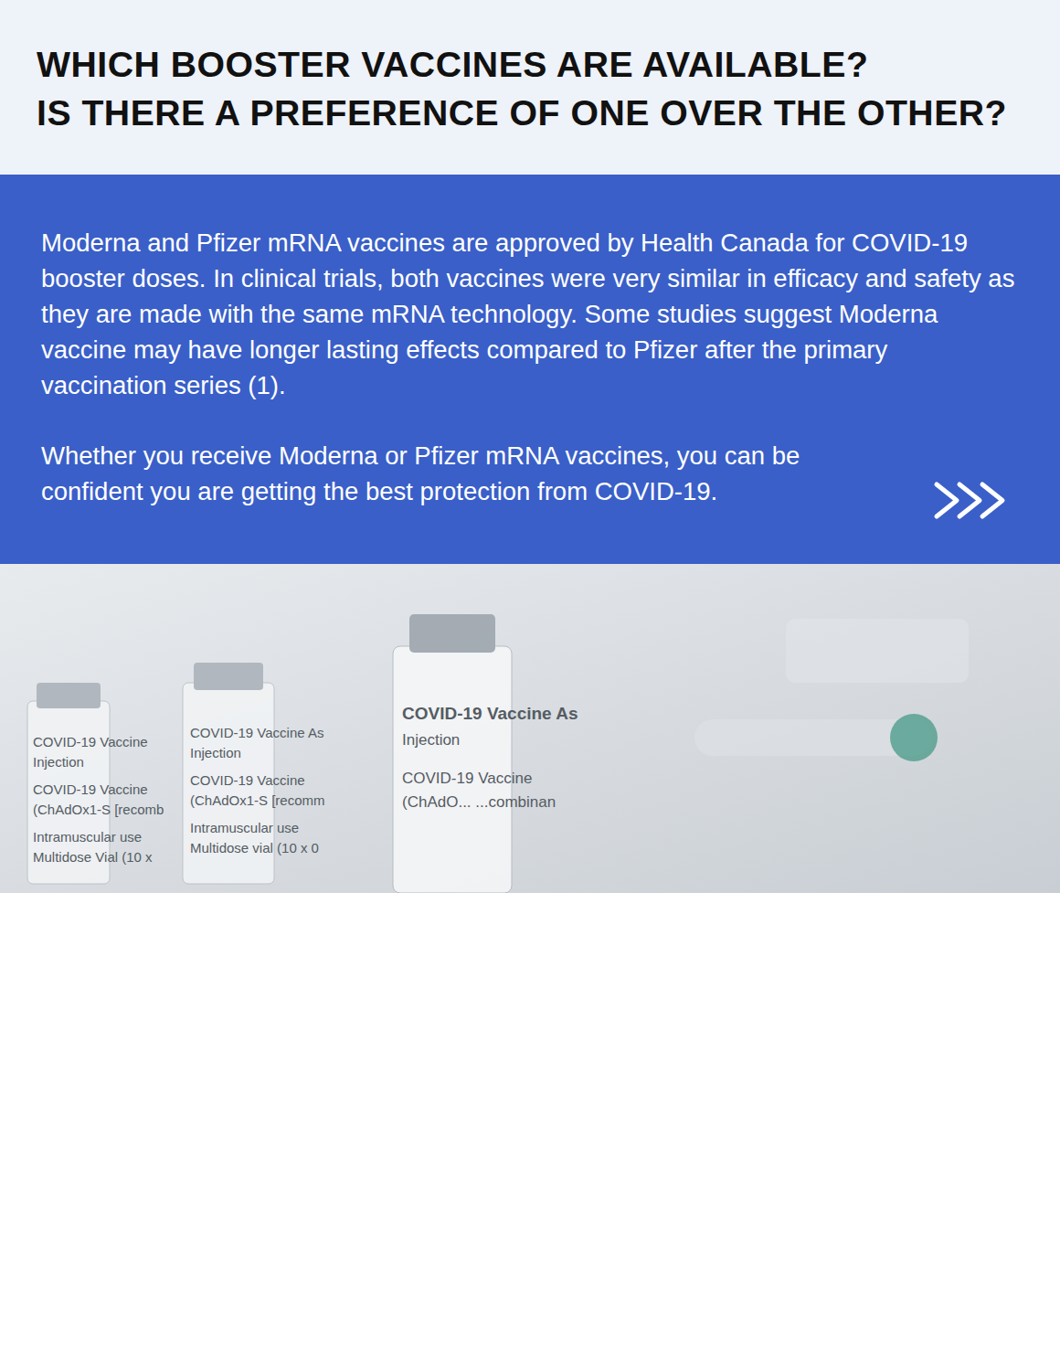Which booster vaccines are available?
Is there a preference of one over the other?
Moderna and Pfizer mRNA vaccines are approved by Health Canada for COVID-19 booster doses. In clinical trials, both vaccines were very similar in efficacy and safety as they are made with the same mRNA technology. Some studies suggest Moderna vaccine may have longer lasting effects compared to Pfizer after the primary vaccination series (1).
Whether you receive Moderna or Pfizer mRNA vaccines, you can be confident you are getting the best protection from COVID-19.